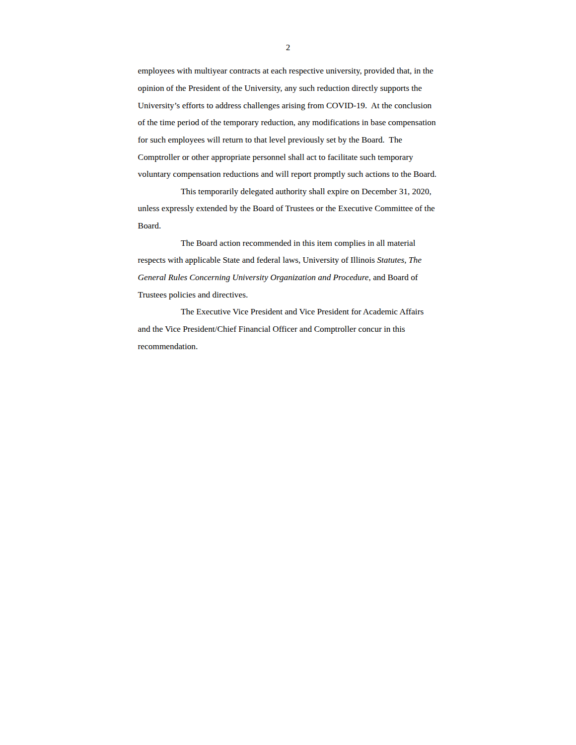2
employees with multiyear contracts at each respective university, provided that, in the opinion of the President of the University, any such reduction directly supports the University’s efforts to address challenges arising from COVID-19. At the conclusion of the time period of the temporary reduction, any modifications in base compensation for such employees will return to that level previously set by the Board. The Comptroller or other appropriate personnel shall act to facilitate such temporary voluntary compensation reductions and will report promptly such actions to the Board.
This temporarily delegated authority shall expire on December 31, 2020, unless expressly extended by the Board of Trustees or the Executive Committee of the Board.
The Board action recommended in this item complies in all material respects with applicable State and federal laws, University of Illinois Statutes, The General Rules Concerning University Organization and Procedure, and Board of Trustees policies and directives.
The Executive Vice President and Vice President for Academic Affairs and the Vice President/Chief Financial Officer and Comptroller concur in this recommendation.